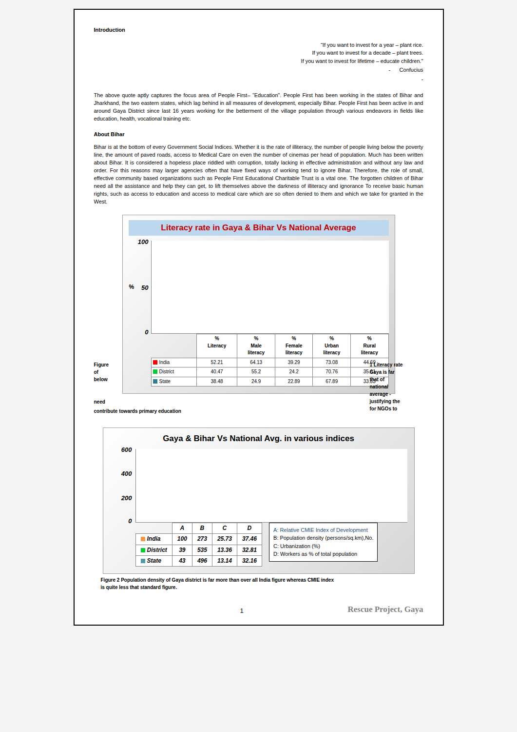Introduction
“If you want to invest for a year – plant rice.
If you want to invest for a decade – plant trees.
If you want to invest for lifetime – educate children."
- Confucius -
The above quote aptly captures the focus area of People First– “Education”. People First has been working in the states of Bihar and Jharkhand, the two eastern states, which lag behind in all measures of development, especially Bihar. People First has been active in and around Gaya District since last 16 years working for the betterment of the village population through various endeavors in fields like education, health, vocational training etc.
About Bihar
Bihar is at the bottom of every Government Social Indices. Whether it is the rate of illiteracy, the number of people living below the poverty line, the amount of paved roads, access to Medical Care on even the number of cinemas per head of population. Much has been written about Bihar. It is considered a hopeless place riddled with corruption, totally lacking in effective administration and without any law and order. For this reasons may larger agencies often that have fixed ways of working tend to ignore Bihar. Therefore, the role of small, effective community based organizations such as People First Educational Charitable Trust is a vital one. The forgotten children of Bihar need all the assistance and help they can get, to lift themselves above the darkness of illiteracy and ignorance To receive basic human rights, such as access to education and access to medical care which are so often denied to them and which we take for granted in the West.
Figure
of
below
1 Literacy rate
Gaya is far
that of
national
average -
justifying the
for NGOs to
Literacy rate in Gaya & Bihar Vs National Average
100 50 0 %
| | % Literacy | % Male literacy | % Female literacy | % Urban literacy | % Rural literacy |
| --- | --- | --- | --- | --- | --- |
| India | 52.21 | 64.13 | 39.29 | 73.08 | 44.69 |
| District | 40.47 | 55.2 | 24.2 | 70.76 | 35.61 |
| State | 38.48 | 24.9 | 22.89 | 67.89 | 33.83 |
need
contribute towards primary education
Gaya & Bihar Vs National Avg. in various indices
600 400 200 0
| | A | B | C | D |
| --- | --- | --- | --- | --- |
| India | 100 | 273 | 25.73 | 37.46 |
| District | 39 | 535 | 13.36 | 32.81 |
| State | 43 | 496 | 13.14 | 32.16 |
A: Relative CMIE Index of Development
B: Population density (persons/sq.km),No.
C: Urbanization (%)
D: Workers as % of total population
Figure 2 Population density of Gaya district is far more than over all India figure whereas CMIE index
is quite less that standard figure.
1
Rescue Project, Gaya